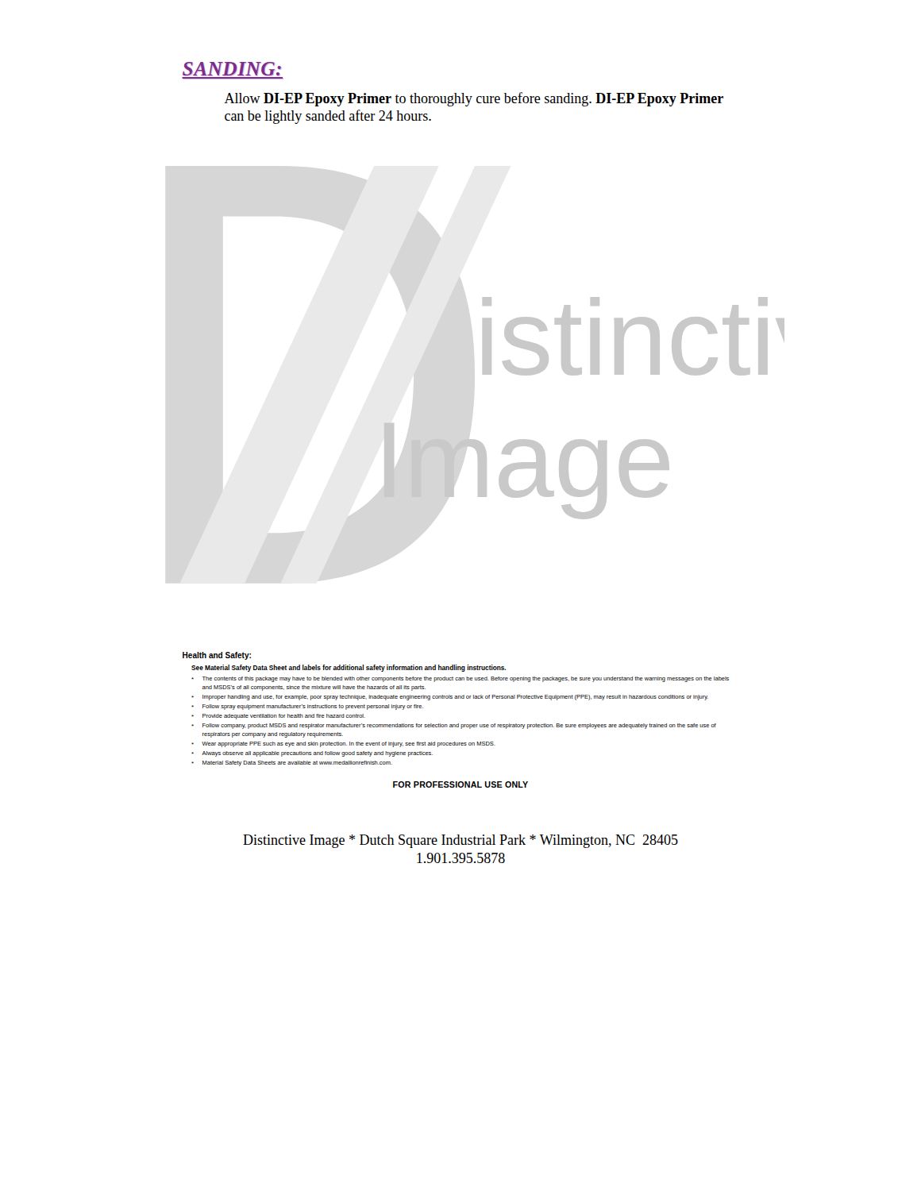istinctive Image
SANDING:
Allow DI-EP Epoxy Primer to thoroughly cure before sanding. DI-EP Epoxy Primer can be lightly sanded after 24 hours.
Health and Safety:
See Material Safety Data Sheet and labels for additional safety information and handling instructions.
The contents of this package may have to be blended with other components before the product can be used. Before opening the packages, be sure you understand the warning messages on the labels and MSDS’s of all components, since the mixture will have the hazards of all its parts.
Improper handling and use, for example, poor spray technique, inadequate engineering controls and or lack of Personal Protective Equipment (PPE), may result in hazardous conditions or injury.
Follow spray equipment manufacturer’s instructions to prevent personal injury or fire.
Provide adequate ventilation for health and fire hazard control.
Follow company, product MSDS and respirator manufacturer’s recommendations for selection and proper use of respiratory protection. Be sure employees are adequately trained on the safe use of respirators per company and regulatory requirements.
Wear appropriate PPE such as eye and skin protection. In the event of injury, see first aid procedures on MSDS.
Always observe all applicable precautions and follow good safety and hygiene practices.
Material Safety Data Sheets are available at www.medallionrefinish.com.
FOR PROFESSIONAL USE ONLY
Distinctive Image * Dutch Square Industrial Park * Wilmington, NC 28405
1.901.395.5878